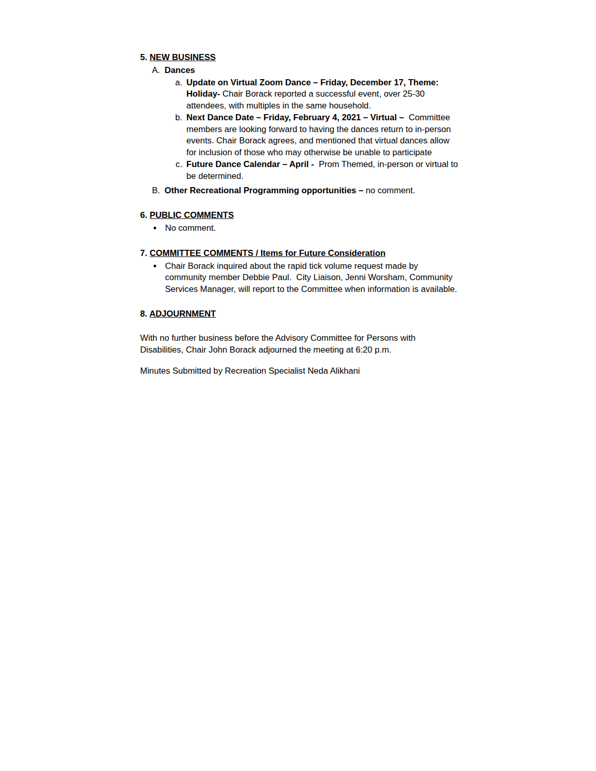5. NEW BUSINESS
Dances
Update on Virtual Zoom Dance – Friday, December 17, Theme: Holiday- Chair Borack reported a successful event, over 25-30 attendees, with multiples in the same household.
Next Dance Date – Friday, February 4, 2021 – Virtual – Committee members are looking forward to having the dances return to in-person events. Chair Borack agrees, and mentioned that virtual dances allow for inclusion of those who may otherwise be unable to participate
Future Dance Calendar – April - Prom Themed, in-person or virtual to be determined.
Other Recreational Programming opportunities – no comment.
6. PUBLIC COMMENTS
No comment.
7. COMMITTEE COMMENTS / Items for Future Consideration
Chair Borack inquired about the rapid tick volume request made by community member Debbie Paul. City Liaison, Jenni Worsham, Community Services Manager, will report to the Committee when information is available.
8. ADJOURNMENT
With no further business before the Advisory Committee for Persons with Disabilities, Chair John Borack adjourned the meeting at 6:20 p.m.
Minutes Submitted by Recreation Specialist Neda Alikhani